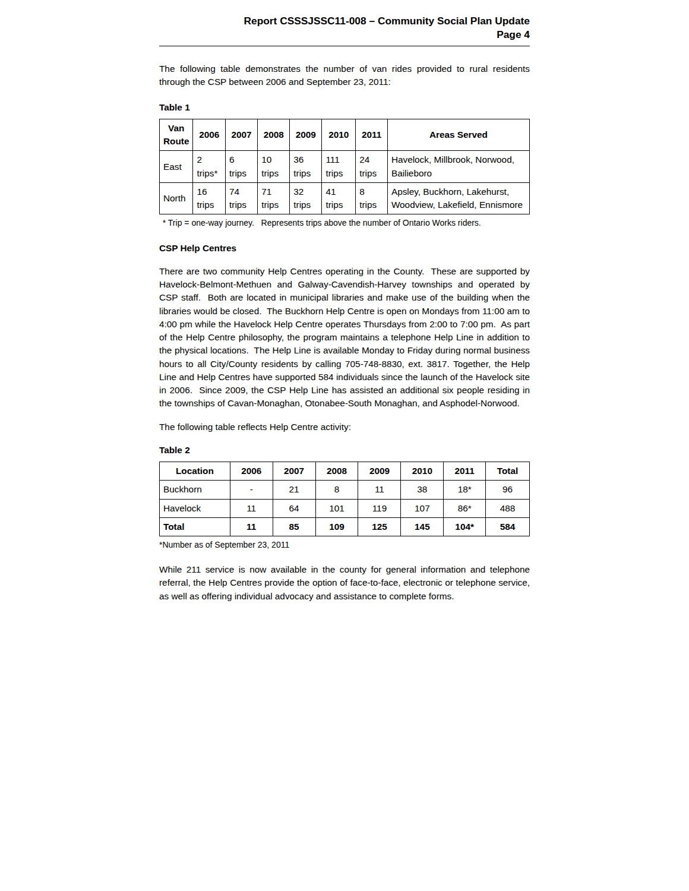Report CSSSJSSC11-008 – Community Social Plan Update Page 4
The following table demonstrates the number of van rides provided to rural residents through the CSP between 2006 and September 23, 2011:
Table 1
| Van Route | 2006 | 2007 | 2008 | 2009 | 2010 | 2011 | Areas Served |
| --- | --- | --- | --- | --- | --- | --- | --- |
| East | 2 trips* | 6 trips | 10 trips | 36 trips | 111 trips | 24 trips | Havelock, Millbrook, Norwood, Bailieboro |
| North | 16 trips | 74 trips | 71 trips | 32 trips | 41 trips | 8 trips | Apsley, Buckhorn, Lakehurst, Woodview, Lakefield, Ennismore |
* Trip = one-way journey. Represents trips above the number of Ontario Works riders.
CSP Help Centres
There are two community Help Centres operating in the County. These are supported by Havelock-Belmont-Methuen and Galway-Cavendish-Harvey townships and operated by CSP staff. Both are located in municipal libraries and make use of the building when the libraries would be closed. The Buckhorn Help Centre is open on Mondays from 11:00 am to 4:00 pm while the Havelock Help Centre operates Thursdays from 2:00 to 7:00 pm. As part of the Help Centre philosophy, the program maintains a telephone Help Line in addition to the physical locations. The Help Line is available Monday to Friday during normal business hours to all City/County residents by calling 705-748-8830, ext. 3817. Together, the Help Line and Help Centres have supported 584 individuals since the launch of the Havelock site in 2006. Since 2009, the CSP Help Line has assisted an additional six people residing in the townships of Cavan-Monaghan, Otonabee-South Monaghan, and Asphodel-Norwood.
The following table reflects Help Centre activity:
Table 2
| Location | 2006 | 2007 | 2008 | 2009 | 2010 | 2011 | Total |
| --- | --- | --- | --- | --- | --- | --- | --- |
| Buckhorn | - | 21 | 8 | 11 | 38 | 18* | 96 |
| Havelock | 11 | 64 | 101 | 119 | 107 | 86* | 488 |
| Total | 11 | 85 | 109 | 125 | 145 | 104* | 584 |
*Number as of September 23, 2011
While 211 service is now available in the county for general information and telephone referral, the Help Centres provide the option of face-to-face, electronic or telephone service, as well as offering individual advocacy and assistance to complete forms.